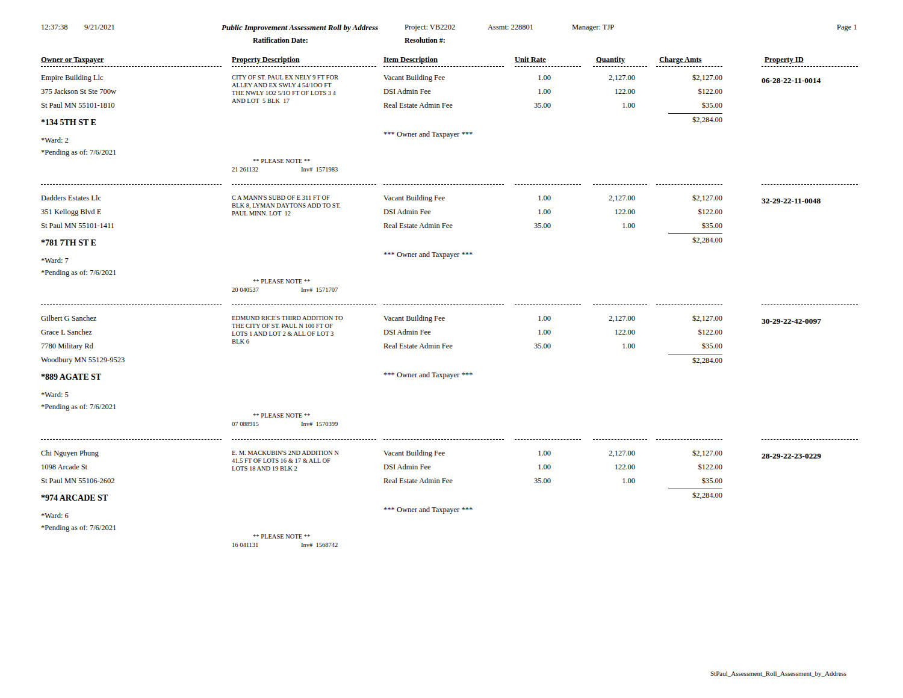12:37:38
9/21/2021
Public Improvement Assessment Roll by Address
Project: VB2202
Assmt: 228801
Manager: TJP
Page 1
Ratification Date:
Resolution #:
Owner or Taxpayer
Property Description
Item Description
Unit Rate
Quantity
Charge Amts
Property ID
Empire Building Llc
375 Jackson St Ste 700w
St Paul MN 55101-1810
*134 5TH ST E
*Ward: 2
*Pending as of: 7/6/2021
** PLEASE NOTE **
21 261132
Inv# 1571983
CITY OF ST. PAUL EX NELY 9 FT FOR
ALLEY AND EX SWLY 4 54/1OO FT
THE NWLY 1O2 5/1O FT OF LOTS 3 4
AND LOT 5 BLK 17
Vacant Building Fee
DSI Admin Fee
Real Estate Admin Fee
1.00
1.00
35.00
2,127.00
122.00
1.00
$2,127.00
$122.00
$35.00
$2,284.00
06-28-22-11-0014
*** Owner and Taxpayer ***
Dadders Estates Llc
351 Kellogg Blvd E
St Paul MN 55101-1411
*781 7TH ST E
*Ward: 7
*Pending as of: 7/6/2021
** PLEASE NOTE **
20 040537
Inv# 1571707
C A MANN'S SUBD OF E 311 FT OF
BLK 8, LYMAN DAYTONS ADD TO ST.
PAUL MINN. LOT 12
Vacant Building Fee
DSI Admin Fee
Real Estate Admin Fee
1.00
1.00
35.00
2,127.00
122.00
1.00
$2,127.00
$122.00
$35.00
$2,284.00
32-29-22-11-0048
*** Owner and Taxpayer ***
Gilbert G Sanchez
Grace L Sanchez
7780 Military Rd
Woodbury MN 55129-9523
*889 AGATE ST
*Ward: 5
*Pending as of: 7/6/2021
** PLEASE NOTE **
07 088915
Inv# 1570399
EDMUND RICE'S THIRD ADDITION TO
THE CITY OF ST. PAUL N 100 FT OF
LOTS 1 AND LOT 2 & ALL OF LOT 3
BLK 6
Vacant Building Fee
DSI Admin Fee
Real Estate Admin Fee
1.00
1.00
35.00
2,127.00
122.00
1.00
$2,127.00
$122.00
$35.00
$2,284.00
30-29-22-42-0097
*** Owner and Taxpayer ***
Chi Nguyen Phung
1098 Arcade St
St Paul MN 55106-2602
*974 ARCADE ST
*Ward: 6
*Pending as of: 7/6/2021
** PLEASE NOTE **
16 041131
Inv# 1568742
E. M. MACKUBIN'S 2ND ADDITION N
41.5 FT OF LOTS 16 & 17 & ALL OF
LOTS 18 AND 19 BLK 2
Vacant Building Fee
DSI Admin Fee
Real Estate Admin Fee
1.00
1.00
35.00
2,127.00
122.00
1.00
$2,127.00
$122.00
$35.00
$2,284.00
28-29-22-23-0229
*** Owner and Taxpayer ***
StPaul_Assessment_Roll_Assessment_by_Address